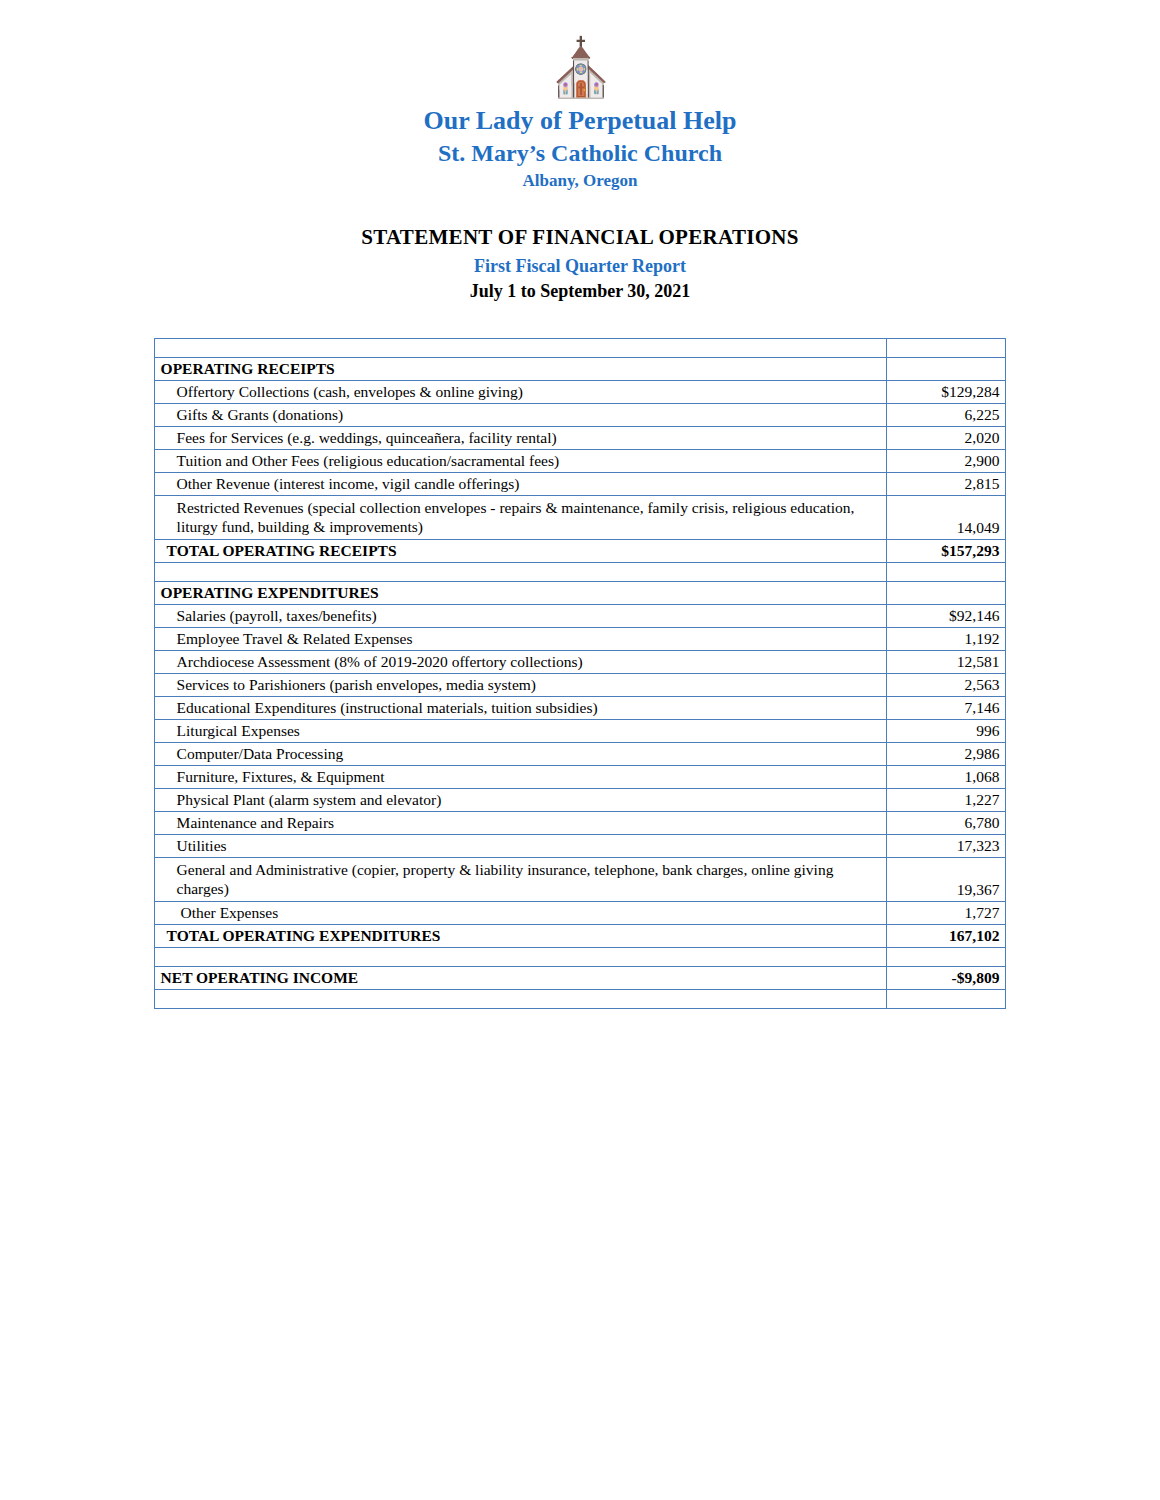⛪
Our Lady of Perpetual Help
St. Mary’s Catholic Church
Albany, Oregon
STATEMENT OF FINANCIAL OPERATIONS
First Fiscal Quarter Report
July 1 to September 30, 2021
| OPERATING RECEIPTS | |
| Offertory Collections (cash, envelopes & online giving) | $129,284 |
| Gifts & Grants (donations) | 6,225 |
| Fees for Services (e.g. weddings, quinceañera, facility rental) | 2,020 |
| Tuition and Other Fees (religious education/sacramental fees) | 2,900 |
| Other Revenue (interest income, vigil candle offerings) | 2,815 |
| Restricted Revenues (special collection envelopes - repairs & maintenance, family crisis, religious education, liturgy fund, building & improvements) | 14,049 |
| TOTAL OPERATING RECEIPTS | $157,293 |
| OPERATING EXPENDITURES | |
| Salaries (payroll, taxes/benefits) | $92,146 |
| Employee Travel & Related Expenses | 1,192 |
| Archdiocese Assessment (8% of 2019-2020 offertory collections) | 12,581 |
| Services to Parishioners (parish envelopes, media system) | 2,563 |
| Educational Expenditures (instructional materials, tuition subsidies) | 7,146 |
| Liturgical Expenses | 996 |
| Computer/Data Processing | 2,986 |
| Furniture, Fixtures, & Equipment | 1,068 |
| Physical Plant (alarm system and elevator) | 1,227 |
| Maintenance and Repairs | 6,780 |
| Utilities | 17,323 |
| General and Administrative (copier, property & liability insurance, telephone, bank charges, online giving charges) | 19,367 |
| Other Expenses | 1,727 |
| TOTAL OPERATING EXPENDITURES | 167,102 |
| NET OPERATING INCOME | -$9,809 |